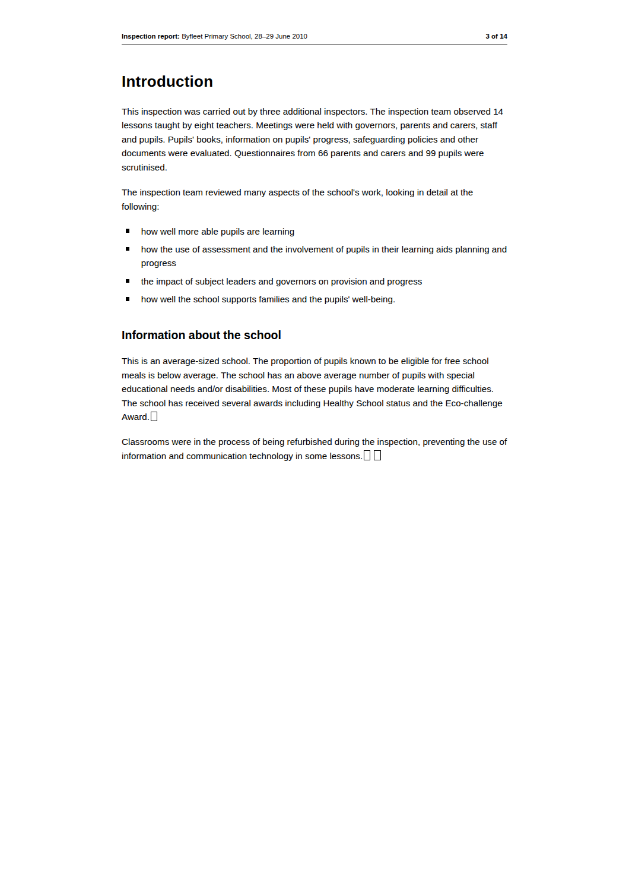Inspection report: Byfleet Primary School, 28–29 June 2010
3 of 14
Introduction
This inspection was carried out by three additional inspectors. The inspection team observed 14 lessons taught by eight teachers. Meetings were held with governors, parents and carers, staff and pupils. Pupils' books, information on pupils' progress, safeguarding policies and other documents were evaluated. Questionnaires from 66 parents and carers and 99 pupils were scrutinised.
The inspection team reviewed many aspects of the school's work, looking in detail at the following:
how well more able pupils are learning
how the use of assessment and the involvement of pupils in their learning aids planning and progress
the impact of subject leaders and governors on provision and progress
how well the school supports families and the pupils' well-being.
Information about the school
This is an average-sized school. The proportion of pupils known to be eligible for free school meals is below average. The school has an above average number of pupils with special educational needs and/or disabilities. Most of these pupils have moderate learning difficulties. The school has received several awards including Healthy School status and the Eco-challenge Award.
Classrooms were in the process of being refurbished during the inspection, preventing the use of information and communication technology in some lessons.